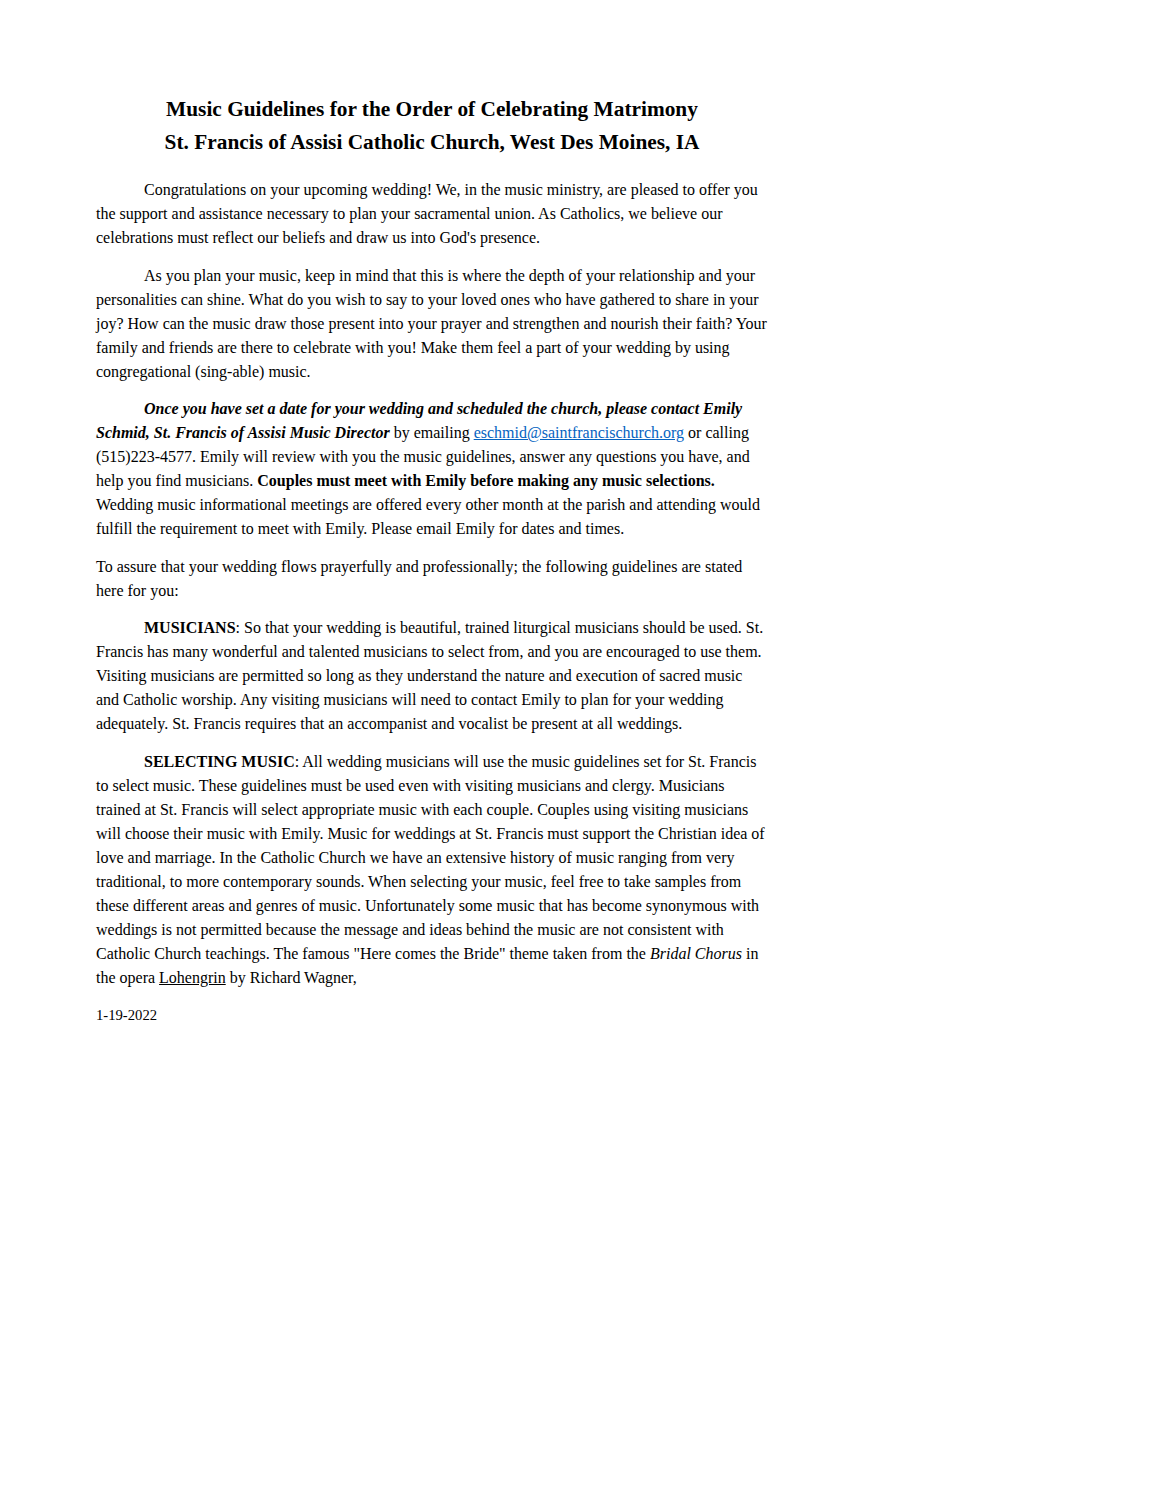Music Guidelines for the Order of Celebrating Matrimony
St. Francis of Assisi Catholic Church, West Des Moines, IA
Congratulations on your upcoming wedding! We, in the music ministry, are pleased to offer you the support and assistance necessary to plan your sacramental union. As Catholics, we believe our celebrations must reflect our beliefs and draw us into God's presence.
As you plan your music, keep in mind that this is where the depth of your relationship and your personalities can shine. What do you wish to say to your loved ones who have gathered to share in your joy? How can the music draw those present into your prayer and strengthen and nourish their faith? Your family and friends are there to celebrate with you! Make them feel a part of your wedding by using congregational (sing-able) music.
Once you have set a date for your wedding and scheduled the church, please contact Emily Schmid, St. Francis of Assisi Music Director by emailing eschmid@saintfrancischurch.org or calling (515)223-4577. Emily will review with you the music guidelines, answer any questions you have, and help you find musicians. Couples must meet with Emily before making any music selections. Wedding music informational meetings are offered every other month at the parish and attending would fulfill the requirement to meet with Emily. Please email Emily for dates and times.
To assure that your wedding flows prayerfully and professionally; the following guidelines are stated here for you:
MUSICIANS: So that your wedding is beautiful, trained liturgical musicians should be used. St. Francis has many wonderful and talented musicians to select from, and you are encouraged to use them. Visiting musicians are permitted so long as they understand the nature and execution of sacred music and Catholic worship. Any visiting musicians will need to contact Emily to plan for your wedding adequately. St. Francis requires that an accompanist and vocalist be present at all weddings.
SELECTING MUSIC: All wedding musicians will use the music guidelines set for St. Francis to select music. These guidelines must be used even with visiting musicians and clergy. Musicians trained at St. Francis will select appropriate music with each couple. Couples using visiting musicians will choose their music with Emily. Music for weddings at St. Francis must support the Christian idea of love and marriage. In the Catholic Church we have an extensive history of music ranging from very traditional, to more contemporary sounds. When selecting your music, feel free to take samples from these different areas and genres of music. Unfortunately some music that has become synonymous with weddings is not permitted because the message and ideas behind the music are not consistent with Catholic Church teachings. The famous "Here comes the Bride" theme taken from the Bridal Chorus in the opera Lohengrin by Richard Wagner,
1-19-2022